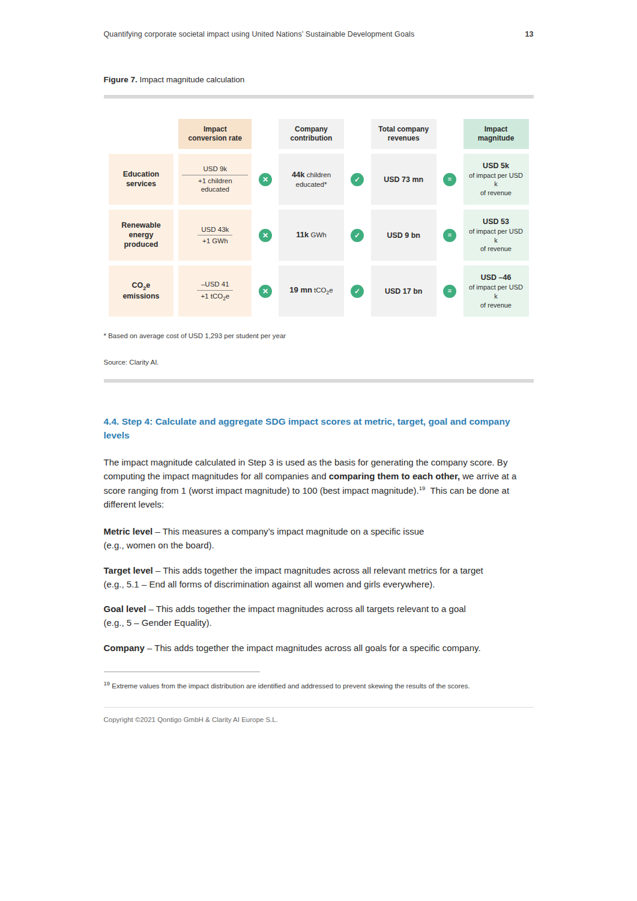Quantifying corporate societal impact using United Nations’ Sustainable Development Goals
13
Figure 7. Impact magnitude calculation
| | Impact conversion rate | | Company contribution | | Total company revenues | | Impact magnitude |
| --- | --- | --- | --- | --- | --- | --- | --- |
| Education services | USD 9k +1 children educated | ✕ | 44k children educated* | ✓ | USD 73 mn | = | USD 5k of impact per USD k of revenue |
| Renewable energy produced | USD 43k +1 GWh | ✕ | 11k GWh | ✓ | USD 9 bn | = | USD 53 of impact per USD k of revenue |
| CO 2 e emissions | –USD 41 +1 tCO 2 e | ✕ | 19 mn tCO 2 e | ✓ | USD 17 bn | = | USD –46 of impact per USD k of revenue |
* Based on average cost of USD 1,293 per student per year
Source: Clarity AI.
4.4. Step 4: Calculate and aggregate SDG impact scores at metric, target, goal and company levels
The impact magnitude calculated in Step 3 is used as the basis for generating the company score. By computing the impact magnitudes for all companies and comparing them to each other, we arrive at a score ranging from 1 (worst impact magnitude) to 100 (best impact magnitude).19 This can be done at different levels:
Metric level – This measures a company’s impact magnitude on a specific issue
(e.g., women on the board).
Target level – This adds together the impact magnitudes across all relevant metrics for a target
(e.g., 5.1 – End all forms of discrimination against all women and girls everywhere).
Goal level – This adds together the impact magnitudes across all targets relevant to a goal
(e.g., 5 – Gender Equality).
Company – This adds together the impact magnitudes across all goals for a specific company.
19 Extreme values from the impact distribution are identified and addressed to prevent skewing the results of the scores.
Copyright ©2021 Qontigo GmbH & Clarity AI Europe S.L.